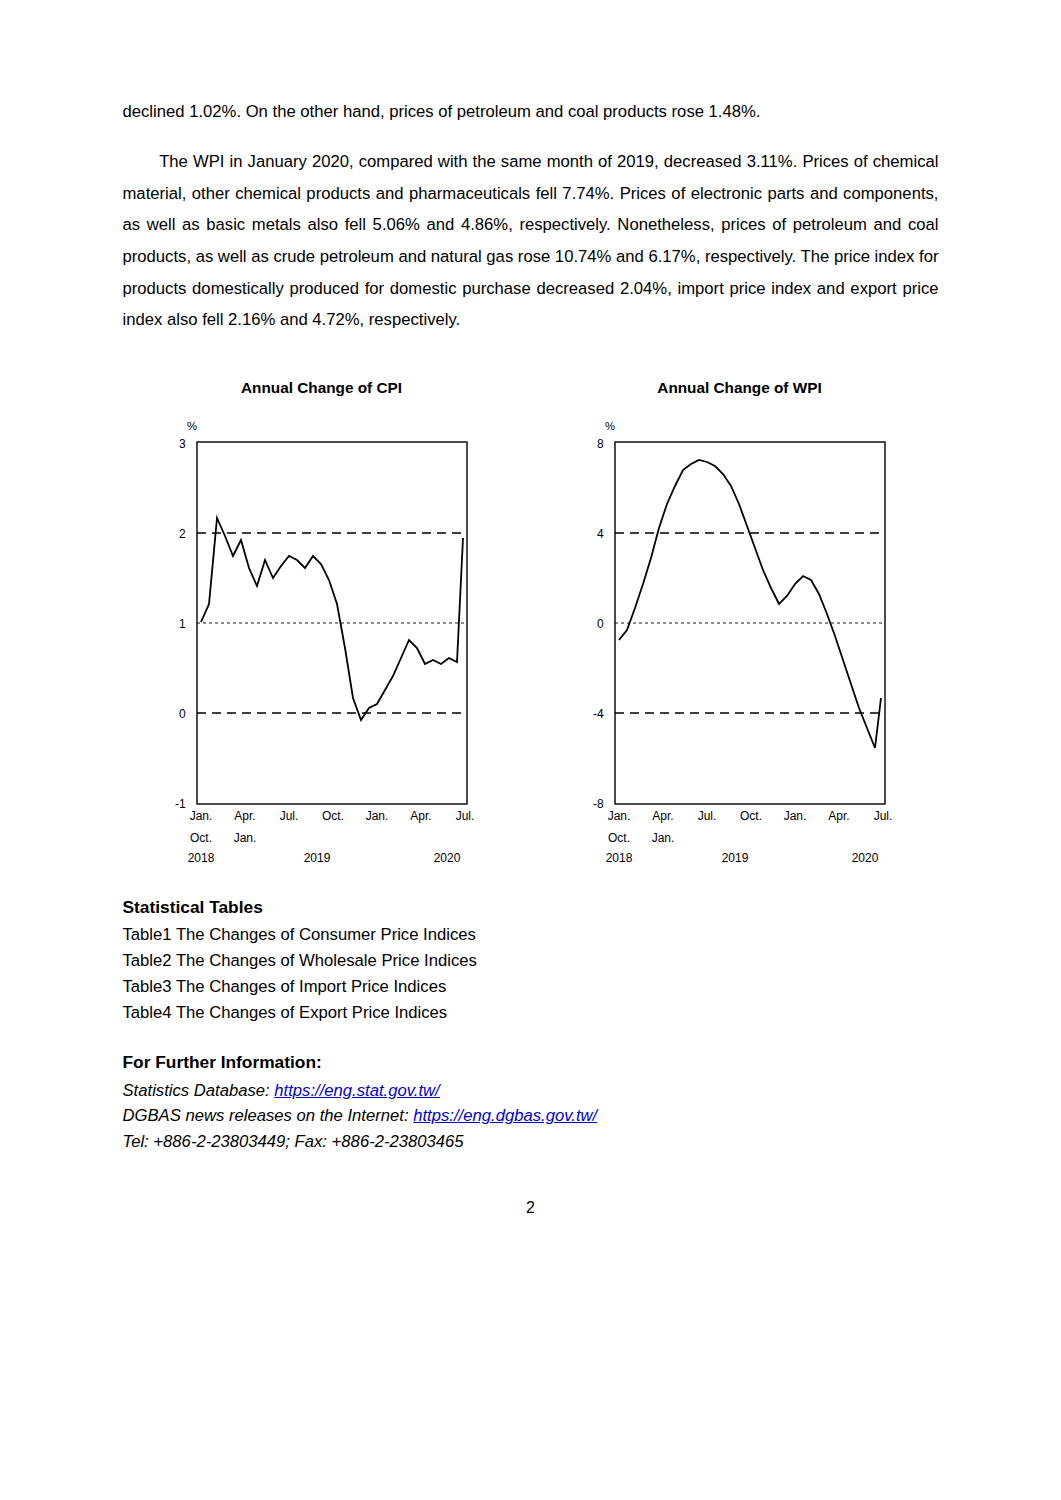declined 1.02%. On the other hand, prices of petroleum and coal products rose 1.48%.
The WPI in January 2020, compared with the same month of 2019, decreased 3.11%. Prices of chemical material, other chemical products and pharmaceuticals fell 7.74%. Prices of electronic parts and components, as well as basic metals also fell 5.06% and 4.86%, respectively. Nonetheless, prices of petroleum and coal products, as well as crude petroleum and natural gas rose 10.74% and 6.17%, respectively. The price index for products domestically produced for domestic purchase decreased 2.04%, import price index and export price index also fell 2.16% and 4.72%, respectively.
Annual Change of CPI
% 3 2 1 0 -1 Jan. Apr. Jul. Oct. Jan. Apr. Jul. Oct. Jan. 2018 2019 2020
Annual Change of WPI
% 8 4 0 -4 -8 Jan. Apr. Jul. Oct. Jan. Apr. Jul. Oct. Jan. 2018 2019 2020
Statistical Tables
Table1 The Changes of Consumer Price Indices
Table2 The Changes of Wholesale Price Indices
Table3 The Changes of Import Price Indices
Table4 The Changes of Export Price Indices
For Further Information:
Statistics Database: https://eng.stat.gov.tw/
DGBAS news releases on the Internet: https://eng.dgbas.gov.tw/
Tel: +886-2-23803449; Fax: +886-2-23803465
2